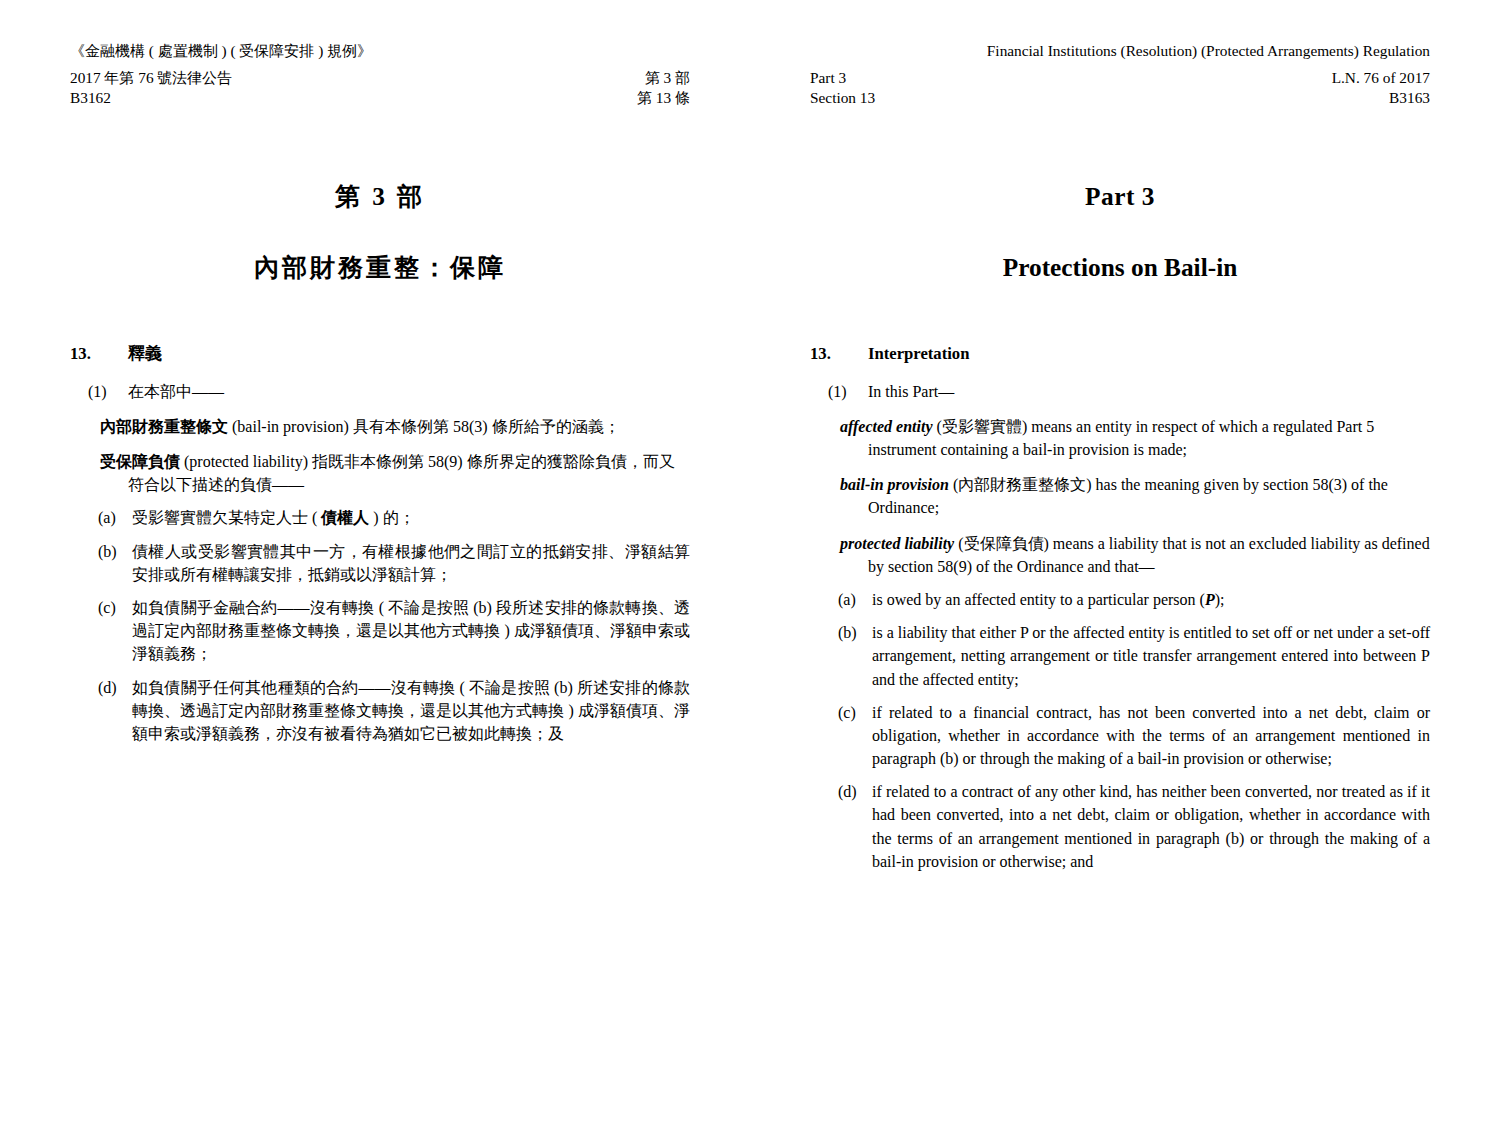《金融機構 ( 處置機制 ) ( 受保障安排 ) 規例》
2017 年第 76 號法律公告
B3162
第 3 部
第 13 條
第 3 部
內部財務重整：保障
13.
釋義
(1)
在本部中——
內部財務重整條文 (bail-in provision) 具有本條例第 58(3) 條所給予的涵義；
受保障負債 (protected liability) 指既非本條例第 58(9) 條所界定的獲豁除負債，而又符合以下描述的負債——
(a)
受影響實體欠某特定人士 ( 債權人 ) 的；
(b)
債權人或受影響實體其中一方，有權根據他們之間訂立的抵銷安排、淨額結算安排或所有權轉讓安排，抵銷或以淨額計算；
(c)
如負債關乎金融合約——沒有轉換 ( 不論是按照 (b) 段所述安排的條款轉換、透過訂定內部財務重整條文轉換，還是以其他方式轉換 ) 成淨額債項、淨額申索或淨額義務；
(d)
如負債關乎任何其他種類的合約——沒有轉換 ( 不論是按照 (b) 所述安排的條款轉換、透過訂定內部財務重整條文轉換，還是以其他方式轉換 ) 成淨額債項、淨額申索或淨額義務，亦沒有被看待為猶如它已被如此轉換；及
Financial Institutions (Resolution) (Protected Arrangements) Regulation
Part 3
Section 13
L.N. 76 of 2017
B3163
Part 3
Protections on Bail-in
13.
Interpretation
(1)
In this Part—
affected entity (受影響實體) means an entity in respect of which a regulated Part 5 instrument containing a bail-in provision is made;
bail-in provision (內部財務重整條文) has the meaning given by section 58(3) of the Ordinance;
protected liability (受保障負債) means a liability that is not an excluded liability as defined by section 58(9) of the Ordinance and that—
(a)
is owed by an affected entity to a particular person (P);
(b)
is a liability that either P or the affected entity is entitled to set off or net under a set-off arrangement, netting arrangement or title transfer arrangement entered into between P and the affected entity;
(c)
if related to a financial contract, has not been converted into a net debt, claim or obligation, whether in accordance with the terms of an arrangement mentioned in paragraph (b) or through the making of a bail-in provision or otherwise;
(d)
if related to a contract of any other kind, has neither been converted, nor treated as if it had been converted, into a net debt, claim or obligation, whether in accordance with the terms of an arrangement mentioned in paragraph (b) or through the making of a bail-in provision or otherwise; and